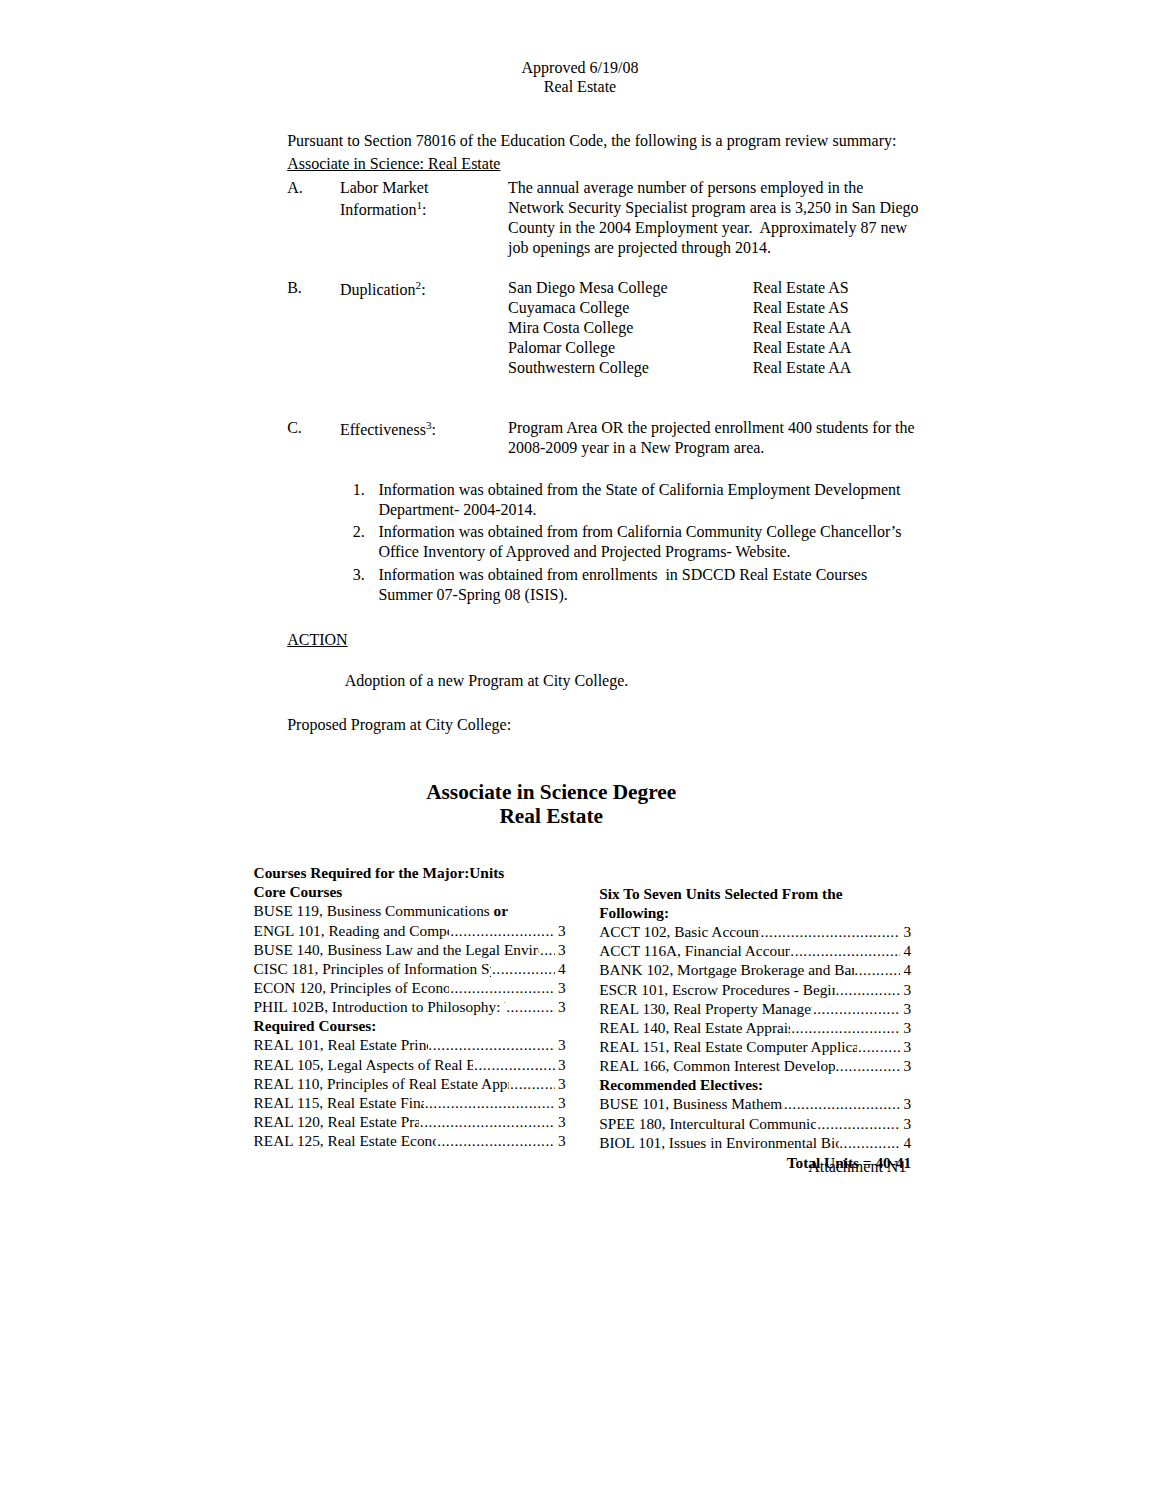Approved 6/19/08
Real Estate
Pursuant to Section 78016 of the Education Code, the following is a program review summary:
Associate in Science: Real Estate
| A. | Labor Market Information 1 : | The annual average number of persons employed in the Network Security Specialist program area is 3,250 in San Diego County in the 2004 Employment year. Approximately 87 new job openings are projected through 2014. |
| B. | Duplication 2 : | / San Diego Mesa College / Real Estate AS / / Cuyamaca College / Real Estate AS / / Mira Costa College / Real Estate AA / / Palomar College / Real Estate AA / / Southwestern College / Real Estate AA / |
| C. | Effectiveness 3 : | Program Area OR the projected enrollment 400 students for the 2008-2009 year in a New Program area. |
Information was obtained from the State of California Employment Development Department- 2004-2014.
Information was obtained from from California Community College Chancellor’s Office Inventory of Approved and Projected Programs- Website.
Information was obtained from enrollments in SDCCD Real Estate Courses Summer 07-Spring 08 (ISIS).
ACTION
Adoption of a new Program at City College.
Proposed Program at City College:
Associate in Science Degree
Real Estate
Courses Required for the Major:Units
Core Courses
BUSE 119, Business Communications or
ENGL 101, Reading and Composition............................. 3
BUSE 140, Business Law and the Legal Environment.... 3
CISC 181, Principles of Information Systems................. 4
ECON 120, Principles of Economics I............................. 3
PHIL 102B, Introduction to Philosophy: Values............. 3
Required Courses:
REAL 101, Real Estate Principles................................... 3
REAL 105, Legal Aspects of Real Estate I...................... 3
REAL 110, Principles of Real Estate Appraisal I............ 3
REAL 115, Real Estate Finance I.................................... 3
REAL 120, Real Estate Practice..................................... 3
REAL 125, Real Estate Economics................................ 3
Six To Seven Units Selected From the Following:
ACCT 102, Basic Accounting..................................... 3
ACCT 116A, Financial Accounting............................. 4
BANK 102, Mortgage Brokerage and Banking............ 4
ESCR 101, Escrow Procedures - Beginning................. 3
REAL 130, Real Property Management....................... 3
REAL 140, Real Estate Appraisal II............................. 3
REAL 151, Real Estate Computer Applications........... 3
REAL 166, Common Interest Development................. 3
Recommended Electives:
BUSE 101, Business Mathematics............................... 3
SPEE 180, Intercultural Communication...................... 3
BIOL 101, Issues in Environmental Biology................ 4
Total Units = 40-41
Attachment N1